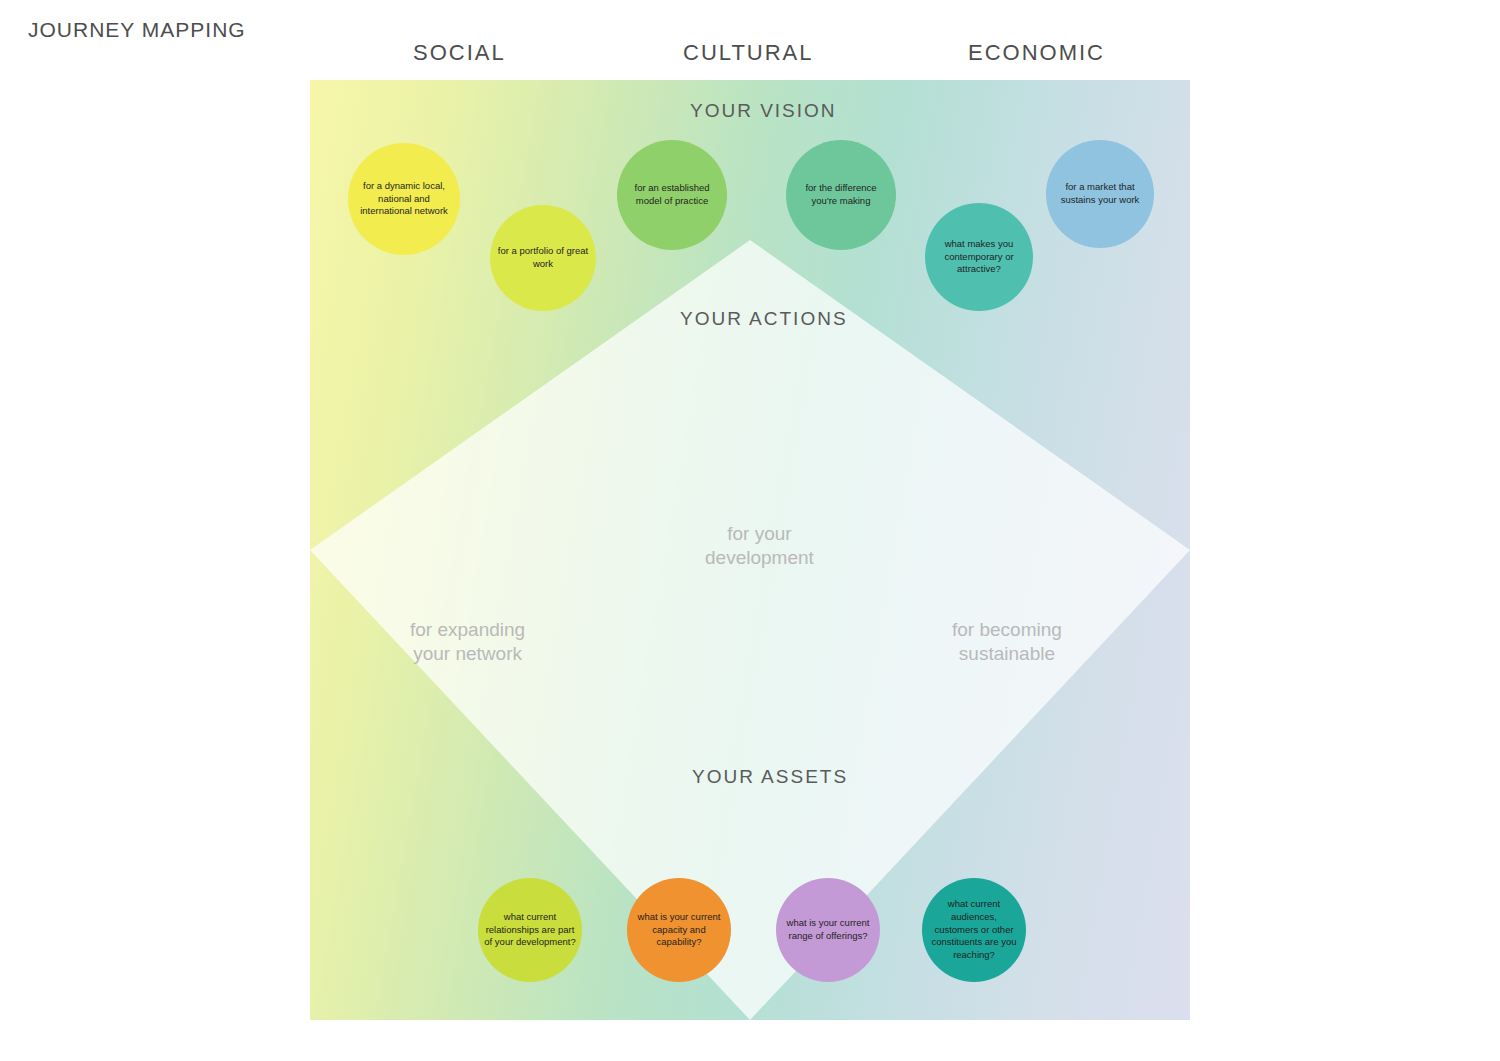JOURNEY MAPPING
SOCIAL
CULTURAL
ECONOMIC
YOUR VISION
YOUR ACTIONS
YOUR ASSETS
for your
development
for expanding
your network
for becoming
sustainable
for a dynamic local, national and international network
for a portfolio of great work
for an established model of practice
for the difference you're making
what makes you contemporary or attractive?
for a market that sustains your work
what current relationships are part of your development?
what is your current capacity and capability?
what is your current range of offerings?
what current audiences, customers or other constituents are you reaching?